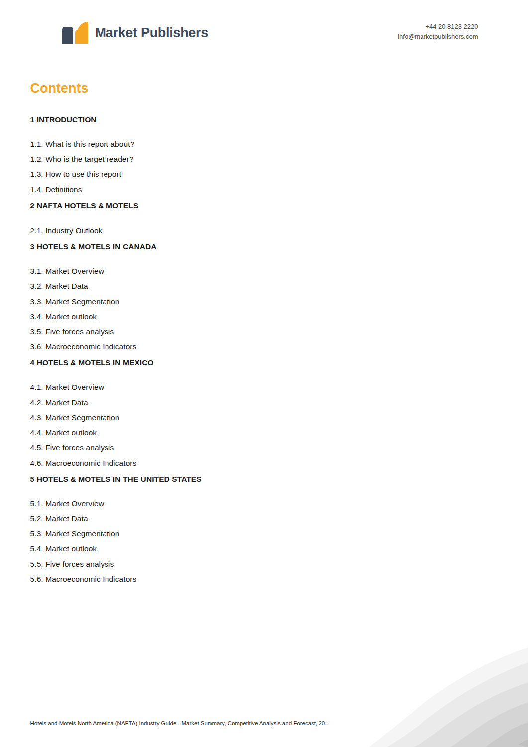Market Publishers
+44 20 8123 2220
info@marketpublishers.com
Contents
1 INTRODUCTION
1.1. What is this report about?
1.2. Who is the target reader?
1.3. How to use this report
1.4. Definitions
2 NAFTA HOTELS & MOTELS
2.1. Industry Outlook
3 HOTELS & MOTELS IN CANADA
3.1. Market Overview
3.2. Market Data
3.3. Market Segmentation
3.4. Market outlook
3.5. Five forces analysis
3.6. Macroeconomic Indicators
4 HOTELS & MOTELS IN MEXICO
4.1. Market Overview
4.2. Market Data
4.3. Market Segmentation
4.4. Market outlook
4.5. Five forces analysis
4.6. Macroeconomic Indicators
5 HOTELS & MOTELS IN THE UNITED STATES
5.1. Market Overview
5.2. Market Data
5.3. Market Segmentation
5.4. Market outlook
5.5. Five forces analysis
5.6. Macroeconomic Indicators
Hotels and Motels North America (NAFTA) Industry Guide - Market Summary, Competitive Analysis and Forecast, 20...